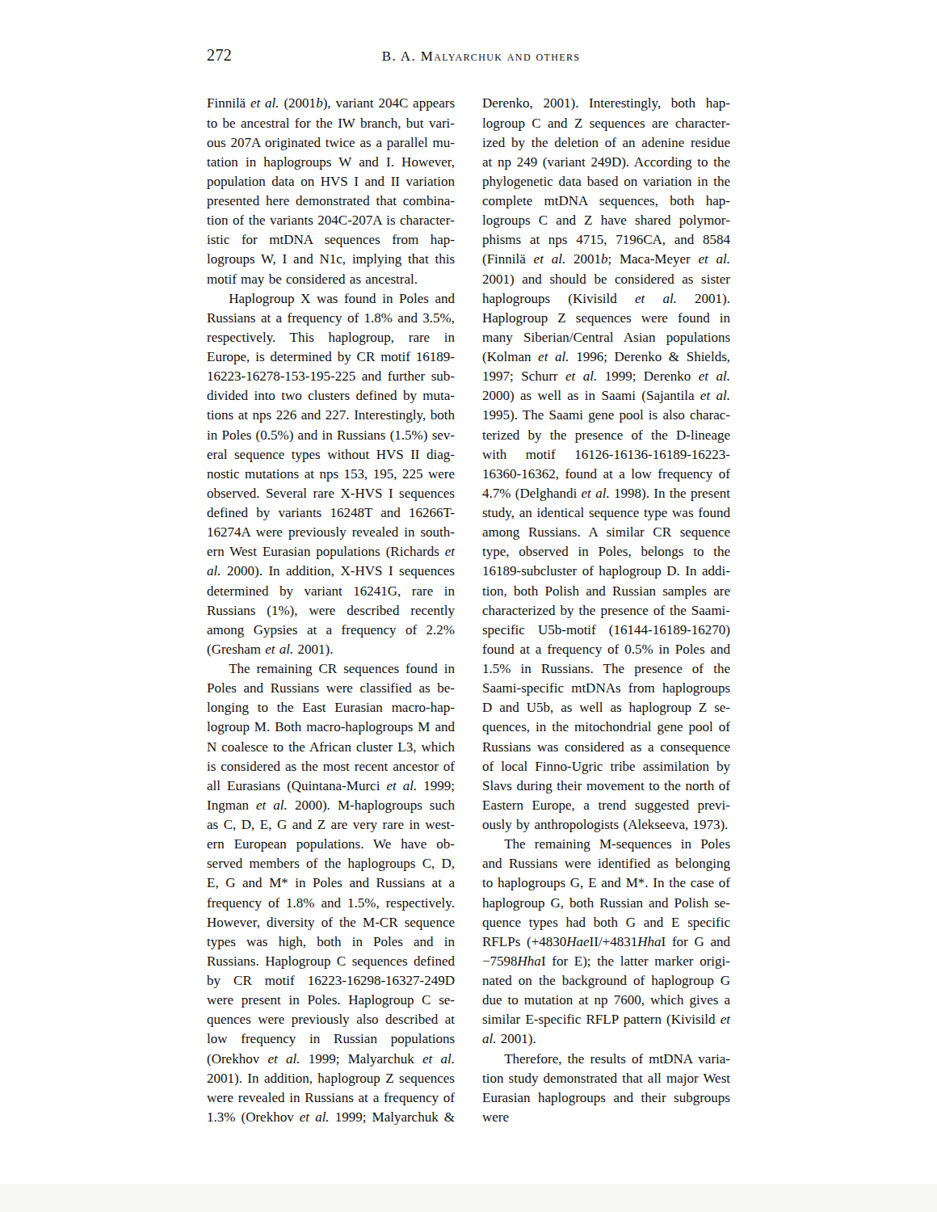272
B. A. Malyarchuk and others
Finnilä et al. (2001b), variant 204C appears to be ancestral for the IW branch, but various 207A originated twice as a parallel mutation in haplogroups W and I. However, population data on HVS I and II variation presented here demonstrated that combination of the variants 204C-207A is characteristic for mtDNA sequences from haplogroups W, I and N1c, implying that this motif may be considered as ancestral.
Haplogroup X was found in Poles and Russians at a frequency of 1.8% and 3.5%, respectively. This haplogroup, rare in Europe, is determined by CR motif 16189-16223-16278-153-195-225 and further subdivided into two clusters defined by mutations at nps 226 and 227. Interestingly, both in Poles (0.5%) and in Russians (1.5%) several sequence types without HVS II diagnostic mutations at nps 153, 195, 225 were observed. Several rare X-HVS I sequences defined by variants 16248T and 16266T-16274A were previously revealed in southern West Eurasian populations (Richards et al. 2000). In addition, X-HVS I sequences determined by variant 16241G, rare in Russians (1%), were described recently among Gypsies at a frequency of 2.2% (Gresham et al. 2001).
The remaining CR sequences found in Poles and Russians were classified as belonging to the East Eurasian macro-haplogroup M. Both macro-haplogroups M and N coalesce to the African cluster L3, which is considered as the most recent ancestor of all Eurasians (Quintana-Murci et al. 1999; Ingman et al. 2000). M-haplogroups such as C, D, E, G and Z are very rare in western European populations. We have observed members of the haplogroups C, D, E, G and M* in Poles and Russians at a frequency of 1.8% and 1.5%, respectively. However, diversity of the M-CR sequence types was high, both in Poles and in Russians. Haplogroup C sequences defined by CR motif 16223-16298-16327-249D were present in Poles. Haplogroup C sequences were previously also described at low frequency in Russian populations (Orekhov et al. 1999; Malyarchuk et al. 2001). In addition, haplogroup Z sequences were revealed in Russians at a frequency of 1.3% (Orekhov et al. 1999; Malyarchuk & Derenko, 2001). Interestingly, both haplogroup C and Z sequences are characterized by the deletion of an adenine residue at np 249 (variant 249D). According to the phylogenetic data based on variation in the complete mtDNA sequences, both haplogroups C and Z have shared polymorphisms at nps 4715, 7196CA, and 8584 (Finnilä et al. 2001b; Maca-Meyer et al. 2001) and should be considered as sister haplogroups (Kivisild et al. 2001). Haplogroup Z sequences were found in many Siberian/Central Asian populations (Kolman et al. 1996; Derenko & Shields, 1997; Schurr et al. 1999; Derenko et al. 2000) as well as in Saami (Sajantila et al. 1995). The Saami gene pool is also characterized by the presence of the D-lineage with motif 16126-16136-16189-16223-16360-16362, found at a low frequency of 4.7% (Delghandi et al. 1998). In the present study, an identical sequence type was found among Russians. A similar CR sequence type, observed in Poles, belongs to the 16189-subcluster of haplogroup D. In addition, both Polish and Russian samples are characterized by the presence of the Saami-specific U5b-motif (16144-16189-16270) found at a frequency of 0.5% in Poles and 1.5% in Russians. The presence of the Saami-specific mtDNAs from haplogroups D and U5b, as well as haplogroup Z sequences, in the mitochondrial gene pool of Russians was considered as a consequence of local Finno-Ugric tribe assimilation by Slavs during their movement to the north of Eastern Europe, a trend suggested previously by anthropologists (Alekseeva, 1973).
The remaining M-sequences in Poles and Russians were identified as belonging to haplogroups G, E and M*. In the case of haplogroup G, both Russian and Polish sequence types had both G and E specific RFLPs (+4830Hae II/+4831Hha I for G and −7598Hha I for E); the latter marker originated on the background of haplogroup G due to mutation at np 7600, which gives a similar E-specific RFLP pattern (Kivisild et al. 2001).
Therefore, the results of mtDNA variation study demonstrated that all major West Eurasian haplogroups and their subgroups were